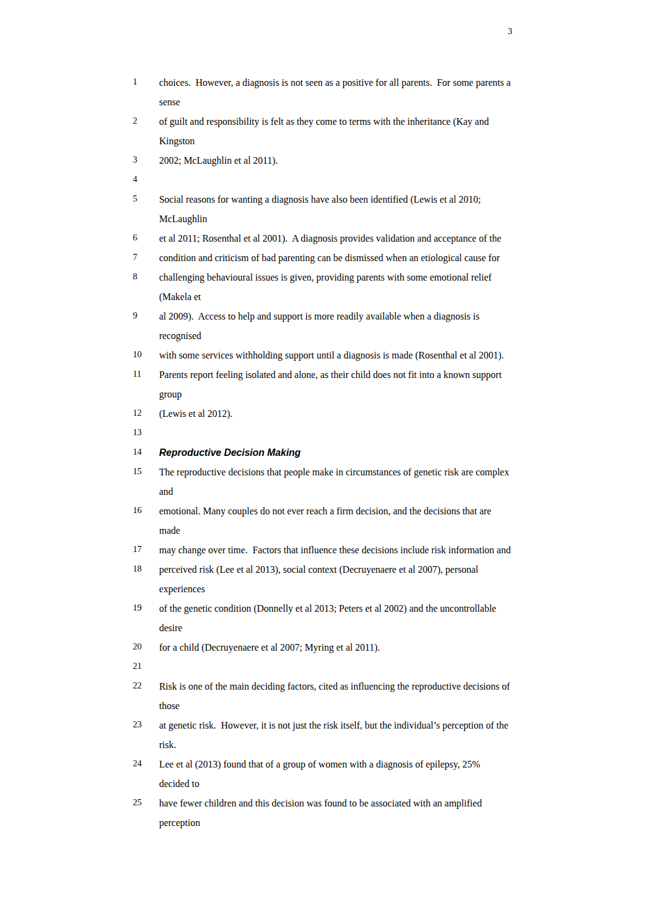3
| 1 | choices. However, a diagnosis is not seen as a positive for all parents. For some parents a sense |
| 2 | of guilt and responsibility is felt as they come to terms with the inheritance (Kay and Kingston |
| 3 | 2002; McLaughlin et al 2011). |
| 4 | |
| 5 | Social reasons for wanting a diagnosis have also been identified (Lewis et al 2010; McLaughlin |
| 6 | et al 2011; Rosenthal et al 2001). A diagnosis provides validation and acceptance of the |
| 7 | condition and criticism of bad parenting can be dismissed when an etiological cause for |
| 8 | challenging behavioural issues is given, providing parents with some emotional relief (Makela et |
| 9 | al 2009). Access to help and support is more readily available when a diagnosis is recognised |
| 10 | with some services withholding support until a diagnosis is made (Rosenthal et al 2001). |
| 11 | Parents report feeling isolated and alone, as their child does not fit into a known support group |
| 12 | (Lewis et al 2012). |
| 13 | |
| 14 | Reproductive Decision Making |
| 15 | The reproductive decisions that people make in circumstances of genetic risk are complex and |
| 16 | emotional. Many couples do not ever reach a firm decision, and the decisions that are made |
| 17 | may change over time. Factors that influence these decisions include risk information and |
| 18 | perceived risk (Lee et al 2013), social context (Decruyenaere et al 2007), personal experiences |
| 19 | of the genetic condition (Donnelly et al 2013; Peters et al 2002) and the uncontrollable desire |
| 20 | for a child (Decruyenaere et al 2007; Myring et al 2011). |
| 21 | |
| 22 | Risk is one of the main deciding factors, cited as influencing the reproductive decisions of those |
| 23 | at genetic risk. However, it is not just the risk itself, but the individual’s perception of the risk. |
| 24 | Lee et al (2013) found that of a group of women with a diagnosis of epilepsy, 25% decided to |
| 25 | have fewer children and this decision was found to be associated with an amplified perception |